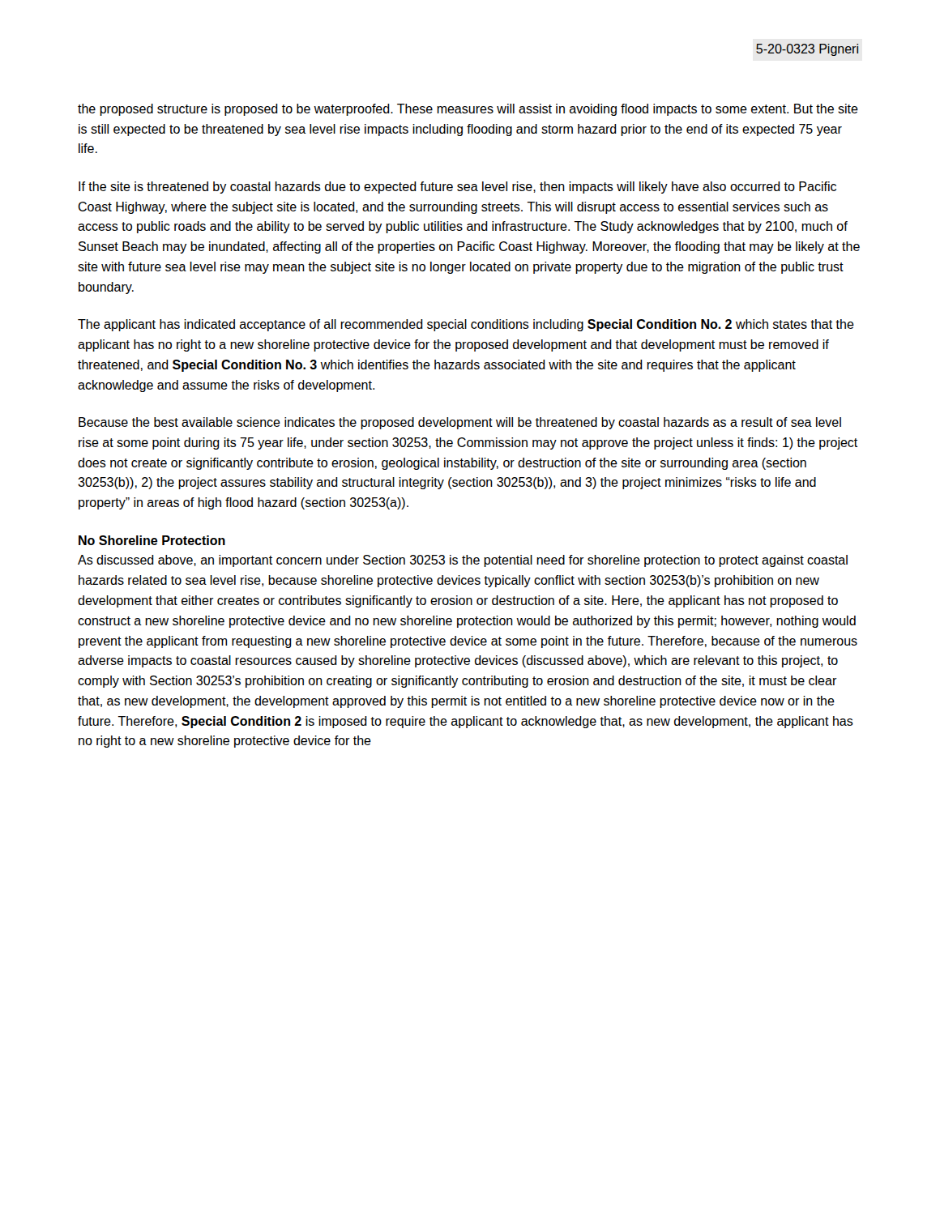5-20-0323 Pigneri
the proposed structure is proposed to be waterproofed. These measures will assist in avoiding flood impacts to some extent. But the site is still expected to be threatened by sea level rise impacts including flooding and storm hazard prior to the end of its expected 75 year life.
If the site is threatened by coastal hazards due to expected future sea level rise, then impacts will likely have also occurred to Pacific Coast Highway, where the subject site is located, and the surrounding streets. This will disrupt access to essential services such as access to public roads and the ability to be served by public utilities and infrastructure. The Study acknowledges that by 2100, much of Sunset Beach may be inundated, affecting all of the properties on Pacific Coast Highway. Moreover, the flooding that may be likely at the site with future sea level rise may mean the subject site is no longer located on private property due to the migration of the public trust boundary.
The applicant has indicated acceptance of all recommended special conditions including Special Condition No. 2 which states that the applicant has no right to a new shoreline protective device for the proposed development and that development must be removed if threatened, and Special Condition No. 3 which identifies the hazards associated with the site and requires that the applicant acknowledge and assume the risks of development.
Because the best available science indicates the proposed development will be threatened by coastal hazards as a result of sea level rise at some point during its 75 year life, under section 30253, the Commission may not approve the project unless it finds: 1) the project does not create or significantly contribute to erosion, geological instability, or destruction of the site or surrounding area (section 30253(b)), 2) the project assures stability and structural integrity (section 30253(b)), and 3) the project minimizes “risks to life and property” in areas of high flood hazard (section 30253(a)).
No Shoreline Protection
As discussed above, an important concern under Section 30253 is the potential need for shoreline protection to protect against coastal hazards related to sea level rise, because shoreline protective devices typically conflict with section 30253(b)’s prohibition on new development that either creates or contributes significantly to erosion or destruction of a site. Here, the applicant has not proposed to construct a new shoreline protective device and no new shoreline protection would be authorized by this permit; however, nothing would prevent the applicant from requesting a new shoreline protective device at some point in the future. Therefore, because of the numerous adverse impacts to coastal resources caused by shoreline protective devices (discussed above), which are relevant to this project, to comply with Section 30253’s prohibition on creating or significantly contributing to erosion and destruction of the site, it must be clear that, as new development, the development approved by this permit is not entitled to a new shoreline protective device now or in the future. Therefore, Special Condition 2 is imposed to require the applicant to acknowledge that, as new development, the applicant has no right to a new shoreline protective device for the